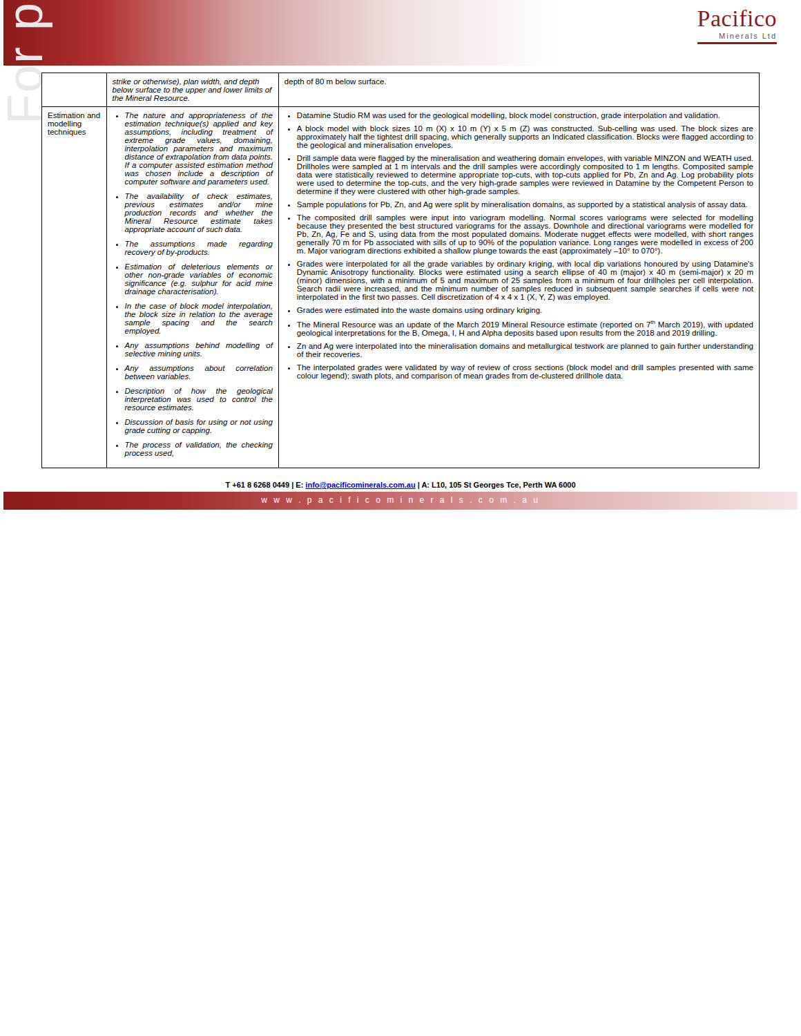Pacifico
Minerals Ltd
For personal use only
| | strike or otherwise), plan width, and depth below surface to the upper and lower limits of the Mineral Resource. | depth of 80 m below surface. |
| Estimation and modelling techniques | The nature and appropriateness of the estimation technique(s) applied and key assumptions, including treatment of extreme grade values, domaining, interpolation parameters and maximum distance of extrapolation from data points. If a computer assisted estimation method was chosen include a description of computer software and parameters used. The availability of check estimates, previous estimates and/or mine production records and whether the Mineral Resource estimate takes appropriate account of such data. The assumptions made regarding recovery of by-products. Estimation of deleterious elements or other non-grade variables of economic significance (e.g. sulphur for acid mine drainage characterisation). In the case of block model interpolation, the block size in relation to the average sample spacing and the search employed. Any assumptions behind modelling of selective mining units. Any assumptions about correlation between variables. Description of how the geological interpretation was used to control the resource estimates. Discussion of basis for using or not using grade cutting or capping. The process of validation, the checking process used, | Datamine Studio RM was used for the geological modelling, block model construction, grade interpolation and validation. A block model with block sizes 10 m (X) x 10 m (Y) x 5 m (Z) was constructed. Sub-celling was used. The block sizes are approximately half the tightest drill spacing, which generally supports an Indicated classification. Blocks were flagged according to the geological and mineralisation envelopes. Drill sample data were flagged by the mineralisation and weathering domain envelopes, with variable MINZON and WEATH used. Drillholes were sampled at 1 m intervals and the drill samples were accordingly composited to 1 m lengths. Composited sample data were statistically reviewed to determine appropriate top-cuts, with top-cuts applied for Pb, Zn and Ag. Log probability plots were used to determine the top-cuts, and the very high-grade samples were reviewed in Datamine by the Competent Person to determine if they were clustered with other high-grade samples. Sample populations for Pb, Zn, and Ag were split by mineralisation domains, as supported by a statistical analysis of assay data. The composited drill samples were input into variogram modelling. Normal scores variograms were selected for modelling because they presented the best structured variograms for the assays. Downhole and directional variograms were modelled for Pb, Zn, Ag, Fe and S, using data from the most populated domains. Moderate nugget effects were modelled, with short ranges generally 70 m for Pb associated with sills of up to 90% of the population variance. Long ranges were modelled in excess of 200 m. Major variogram directions exhibited a shallow plunge towards the east (approximately –10° to 070°). Grades were interpolated for all the grade variables by ordinary kriging, with local dip variations honoured by using Datamine's Dynamic Anisotropy functionality. Blocks were estimated using a search ellipse of 40 m (major) x 40 m (semi-major) x 20 m (minor) dimensions, with a minimum of 5 and maximum of 25 samples from a minimum of four drillholes per cell interpolation. Search radii were increased, and the minimum number of samples reduced in subsequent sample searches if cells were not interpolated in the first two passes. Cell discretization of 4 x 4 x 1 (X, Y, Z) was employed. Grades were estimated into the waste domains using ordinary kriging. The Mineral Resource was an update of the March 2019 Mineral Resource estimate (reported on 7 th March 2019), with updated geological interpretations for the B, Omega, I, H and Alpha deposits based upon results from the 2018 and 2019 drilling. Zn and Ag were interpolated into the mineralisation domains and metallurgical testwork are planned to gain further understanding of their recoveries. The interpolated grades were validated by way of review of cross sections (block model and drill samples presented with same colour legend); swath plots, and comparison of mean grades from de-clustered drillhole data. |
T +61 8 6268 0449 | E: info@pacificominerals.com.au | A: L10, 105 St Georges Tce, Perth WA 6000
w w w . p a c i f i c o m i n e r a l s . c o m . a u